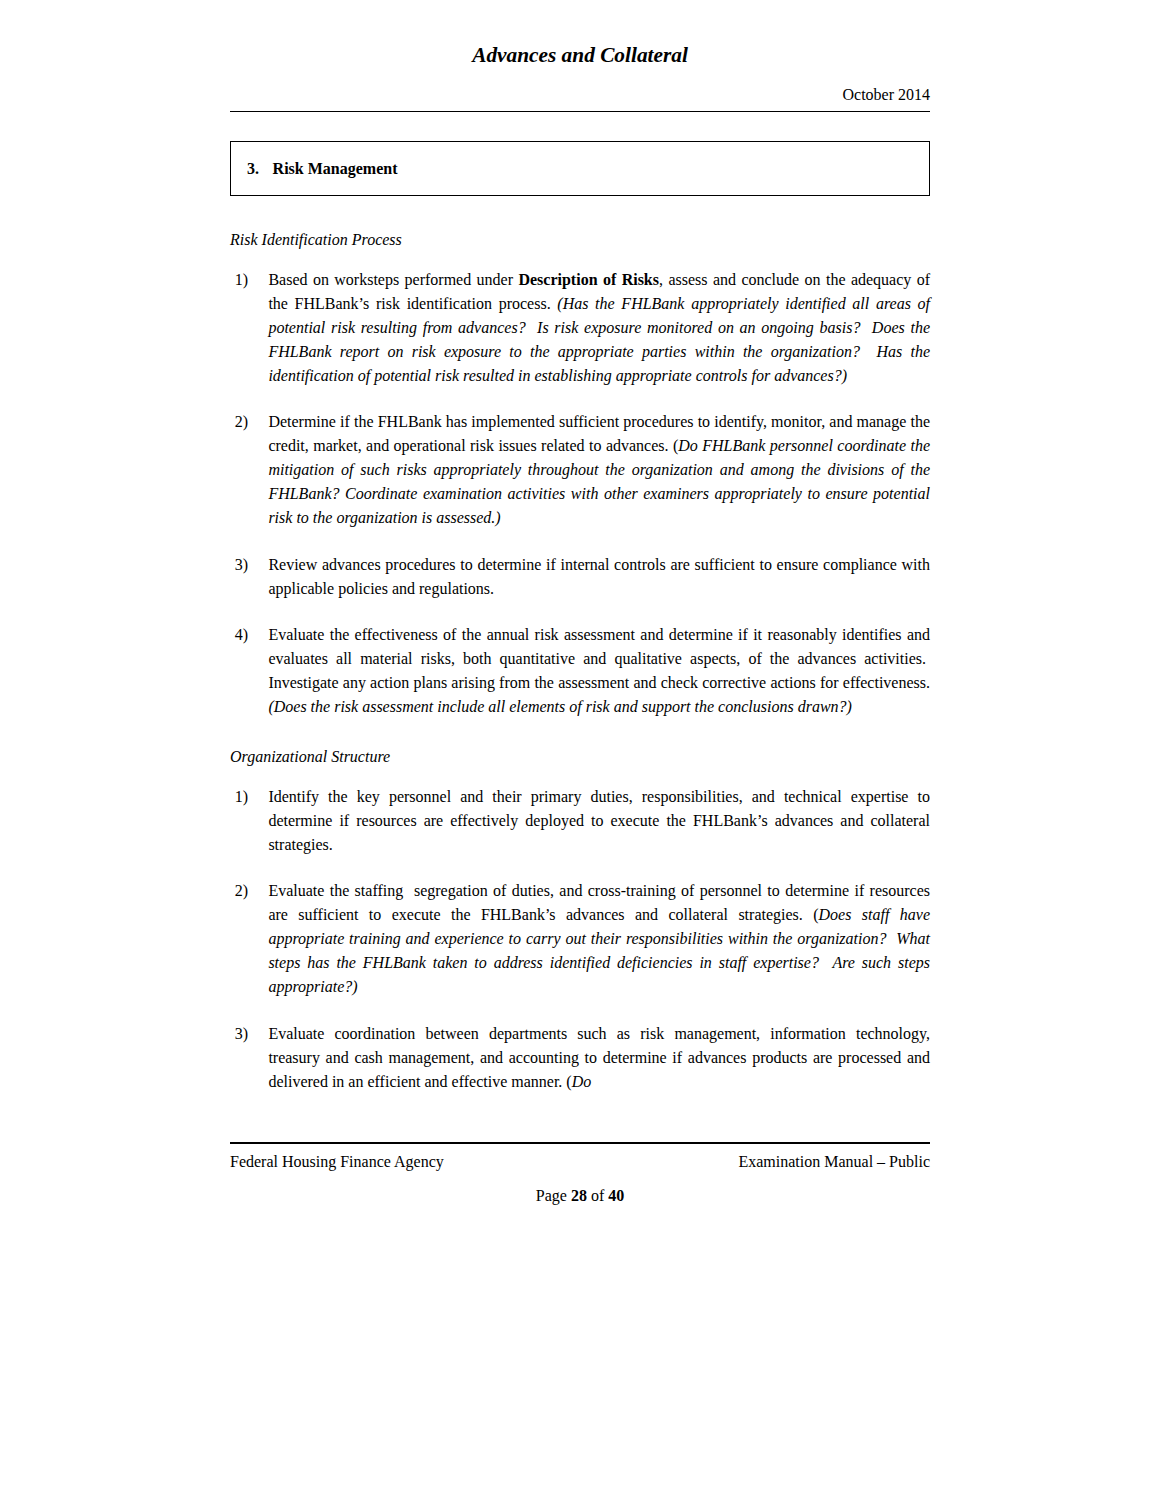Advances and Collateral
October 2014
3. Risk Management
Risk Identification Process
Based on worksteps performed under Description of Risks, assess and conclude on the adequacy of the FHLBank’s risk identification process. (Has the FHLBank appropriately identified all areas of potential risk resulting from advances? Is risk exposure monitored on an ongoing basis? Does the FHLBank report on risk exposure to the appropriate parties within the organization? Has the identification of potential risk resulted in establishing appropriate controls for advances?)
Determine if the FHLBank has implemented sufficient procedures to identify, monitor, and manage the credit, market, and operational risk issues related to advances. (Do FHLBank personnel coordinate the mitigation of such risks appropriately throughout the organization and among the divisions of the FHLBank? Coordinate examination activities with other examiners appropriately to ensure potential risk to the organization is assessed.)
Review advances procedures to determine if internal controls are sufficient to ensure compliance with applicable policies and regulations.
Evaluate the effectiveness of the annual risk assessment and determine if it reasonably identifies and evaluates all material risks, both quantitative and qualitative aspects, of the advances activities. Investigate any action plans arising from the assessment and check corrective actions for effectiveness. (Does the risk assessment include all elements of risk and support the conclusions drawn?)
Organizational Structure
Identify the key personnel and their primary duties, responsibilities, and technical expertise to determine if resources are effectively deployed to execute the FHLBank’s advances and collateral strategies.
Evaluate the staffing segregation of duties, and cross-training of personnel to determine if resources are sufficient to execute the FHLBank’s advances and collateral strategies. (Does staff have appropriate training and experience to carry out their responsibilities within the organization? What steps has the FHLBank taken to address identified deficiencies in staff expertise? Are such steps appropriate?)
Evaluate coordination between departments such as risk management, information technology, treasury and cash management, and accounting to determine if advances products are processed and delivered in an efficient and effective manner. (Do
Federal Housing Finance Agency Examination Manual – Public
Page 28 of 40